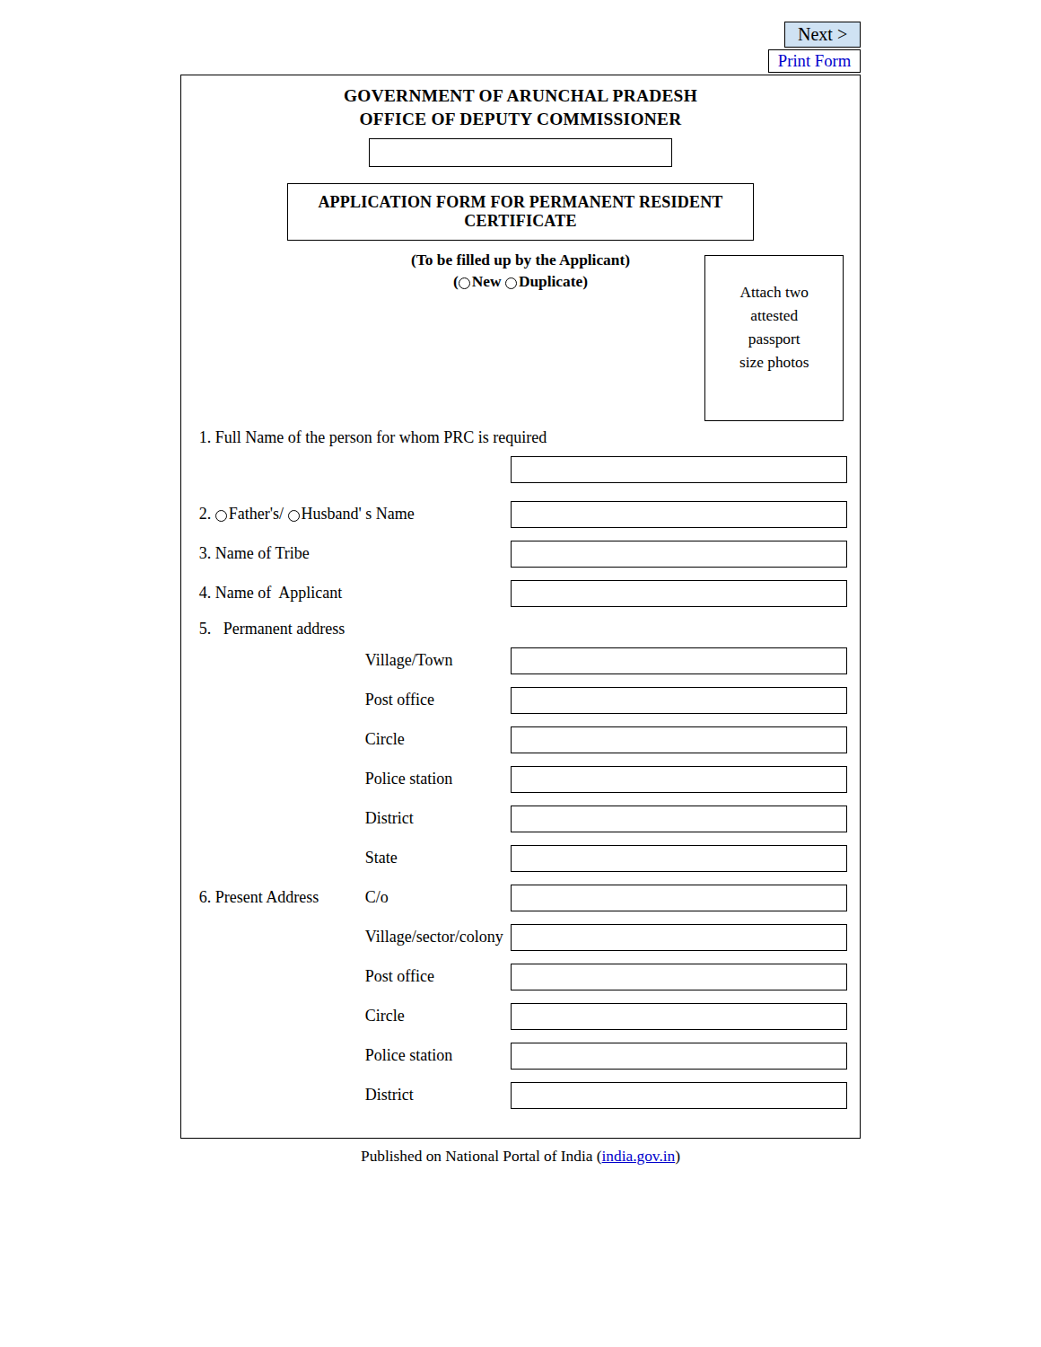Next >
Print Form
GOVERNMENT OF ARUNCHAL PRADESH
OFFICE OF DEPUTY COMMISSIONER
APPLICATION FORM FOR PERMANENT RESIDENT CERTIFICATE
(To be filled up by the Applicant)
( New Duplicate)
Attach two
attested
passport
size photos
1. Full Name of the person for whom PRC is required
2. Father's/ Husband' s Name
3. Name of Tribe
4. Name of Applicant
5. Permanent address
Village/Town
Post office
Circle
Police station
District
State
6. Present Address C/o
Village/sector/colony
Post office
Circle
Police station
District
Published on National Portal of India (india.gov.in)